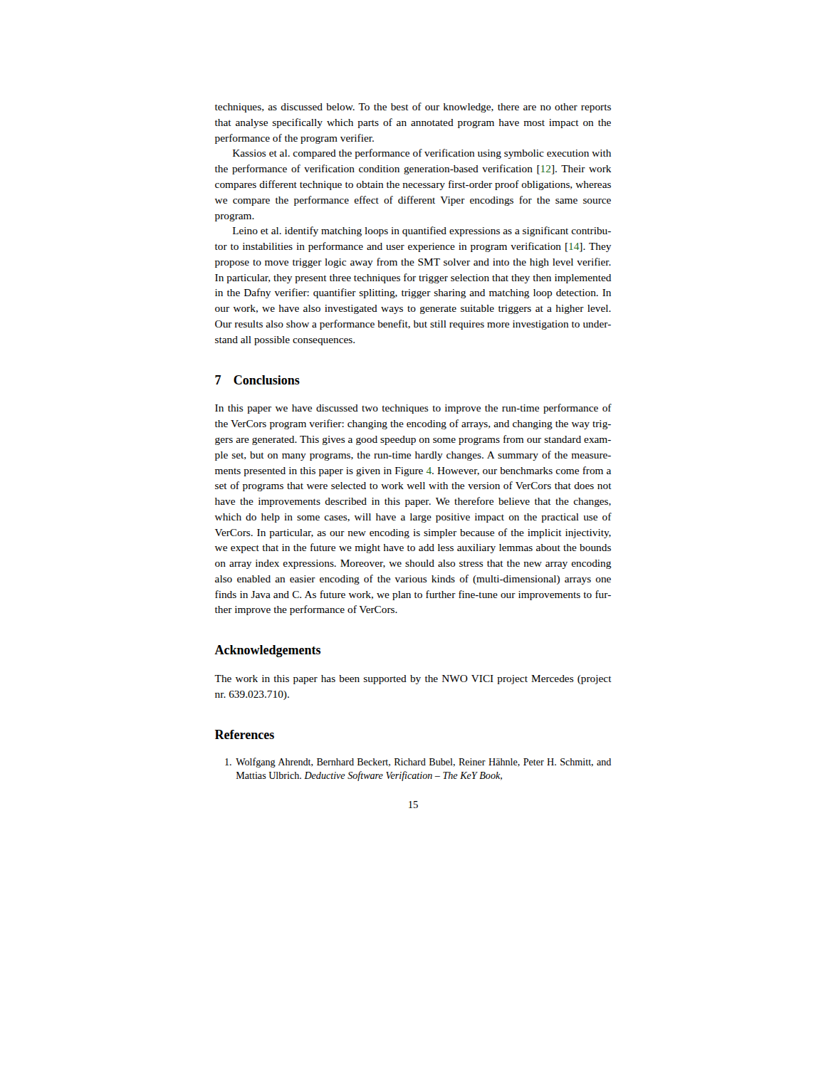techniques, as discussed below. To the best of our knowledge, there are no other reports that analyse specifically which parts of an annotated program have most impact on the performance of the program verifier.
Kassios et al. compared the performance of verification using symbolic execution with the performance of verification condition generation-based verification [12]. Their work compares different technique to obtain the necessary first-order proof obligations, whereas we compare the performance effect of different Viper encodings for the same source program.
Leino et al. identify matching loops in quantified expressions as a significant contributor to instabilities in performance and user experience in program verification [14]. They propose to move trigger logic away from the SMT solver and into the high level verifier. In particular, they present three techniques for trigger selection that they then implemented in the Dafny verifier: quantifier splitting, trigger sharing and matching loop detection. In our work, we have also investigated ways to generate suitable triggers at a higher level. Our results also show a performance benefit, but still requires more investigation to understand all possible consequences.
7 Conclusions
In this paper we have discussed two techniques to improve the run-time performance of the VerCors program verifier: changing the encoding of arrays, and changing the way triggers are generated. This gives a good speedup on some programs from our standard example set, but on many programs, the run-time hardly changes. A summary of the measurements presented in this paper is given in Figure 4. However, our benchmarks come from a set of programs that were selected to work well with the version of VerCors that does not have the improvements described in this paper. We therefore believe that the changes, which do help in some cases, will have a large positive impact on the practical use of VerCors. In particular, as our new encoding is simpler because of the implicit injectivity, we expect that in the future we might have to add less auxiliary lemmas about the bounds on array index expressions. Moreover, we should also stress that the new array encoding also enabled an easier encoding of the various kinds of (multi-dimensional) arrays one finds in Java and C. As future work, we plan to further fine-tune our improvements to further improve the performance of VerCors.
Acknowledgements
The work in this paper has been supported by the NWO VICI project Mercedes (project nr. 639.023.710).
References
Wolfgang Ahrendt, Bernhard Beckert, Richard Bubel, Reiner Hähnle, Peter H. Schmitt, and Mattias Ulbrich. Deductive Software Verification – The KeY Book,
15